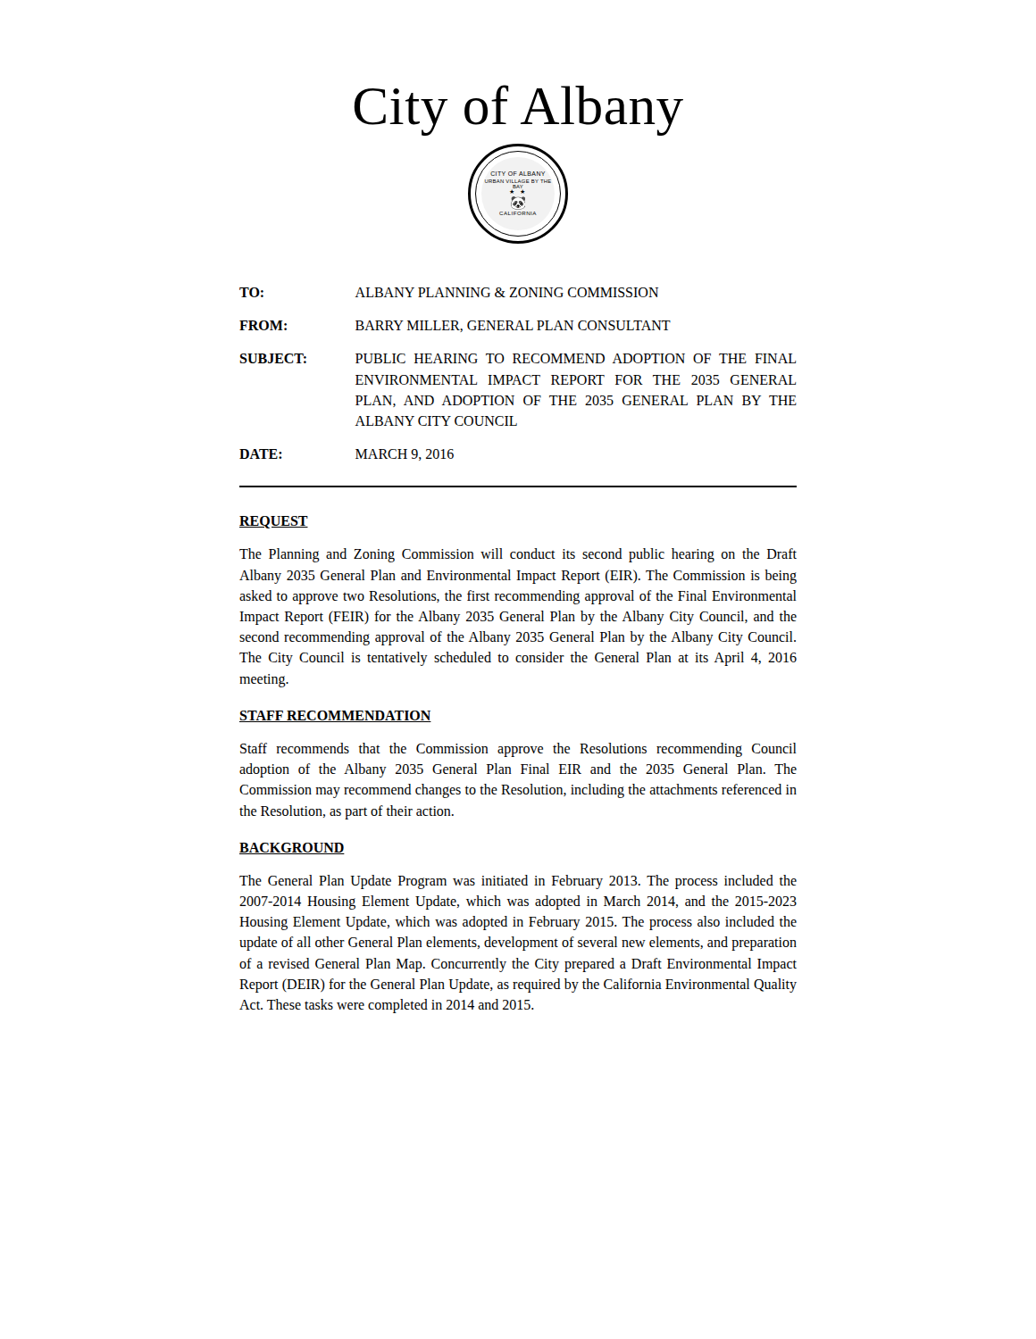City of Albany
City of Albany
Urban Village by the Bay
★ ★
🐼
California
| TO: | ALBANY PLANNING & ZONING COMMISSION |
| FROM: | BARRY MILLER, GENERAL PLAN CONSULTANT |
| SUBJECT: | PUBLIC HEARING TO RECOMMEND ADOPTION OF THE FINAL ENVIRONMENTAL IMPACT REPORT FOR THE 2035 GENERAL PLAN, AND ADOPTION OF THE 2035 GENERAL PLAN BY THE ALBANY CITY COUNCIL |
| DATE: | MARCH 9, 2016 |
REQUEST
The Planning and Zoning Commission will conduct its second public hearing on the Draft Albany 2035 General Plan and Environmental Impact Report (EIR). The Commission is being asked to approve two Resolutions, the first recommending approval of the Final Environmental Impact Report (FEIR) for the Albany 2035 General Plan by the Albany City Council, and the second recommending approval of the Albany 2035 General Plan by the Albany City Council. The City Council is tentatively scheduled to consider the General Plan at its April 4, 2016 meeting.
STAFF RECOMMENDATION
Staff recommends that the Commission approve the Resolutions recommending Council adoption of the Albany 2035 General Plan Final EIR and the 2035 General Plan. The Commission may recommend changes to the Resolution, including the attachments referenced in the Resolution, as part of their action.
BACKGROUND
The General Plan Update Program was initiated in February 2013. The process included the 2007-2014 Housing Element Update, which was adopted in March 2014, and the 2015-2023 Housing Element Update, which was adopted in February 2015. The process also included the update of all other General Plan elements, development of several new elements, and preparation of a revised General Plan Map. Concurrently the City prepared a Draft Environmental Impact Report (DEIR) for the General Plan Update, as required by the California Environmental Quality Act. These tasks were completed in 2014 and 2015.